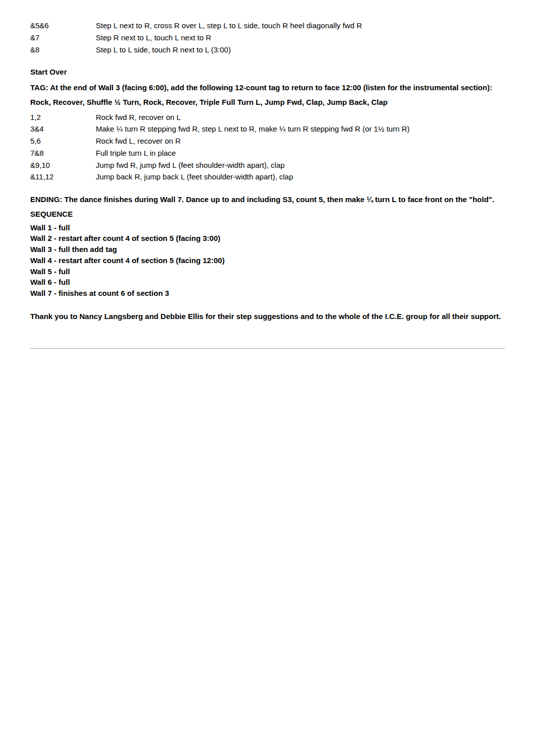| &5&6 | Step L next to R, cross R over L, step L to L side, touch R heel diagonally fwd R |
| &7 | Step R next to L, touch L next to R |
| &8 | Step L to L side, touch R next to L (3:00) |
Start Over
TAG: At the end of Wall 3 (facing 6:00), add the following 12-count tag to return to face 12:00 (listen for the instrumental section):
Rock, Recover, Shuffle ½ Turn, Rock, Recover, Triple Full Turn L, Jump Fwd, Clap, Jump Back, Clap
| 1,2 | Rock fwd R, recover on L |
| 3&4 | Make ¼ turn R stepping fwd R, step L next to R, make ¼ turn R stepping fwd R (or 1½ turn R) |
| 5,6 | Rock fwd L, recover on R |
| 7&8 | Full triple turn L in place |
| &9,10 | Jump fwd R, jump fwd L (feet shoulder-width apart), clap |
| &11,12 | Jump back R, jump back L (feet shoulder-width apart), clap |
ENDING: The dance finishes during Wall 7. Dance up to and including S3, count 5, then make ¼ turn L to face front on the "hold".
SEQUENCE
Wall 1 - full
Wall 2 - restart after count 4 of section 5 (facing 3:00)
Wall 3 - full then add tag
Wall 4 - restart after count 4 of section 5 (facing 12:00)
Wall 5 - full
Wall 6 - full
Wall 7 - finishes at count 6 of section 3
Thank you to Nancy Langsberg and Debbie Ellis for their step suggestions and to the whole of the I.C.E. group for all their support.